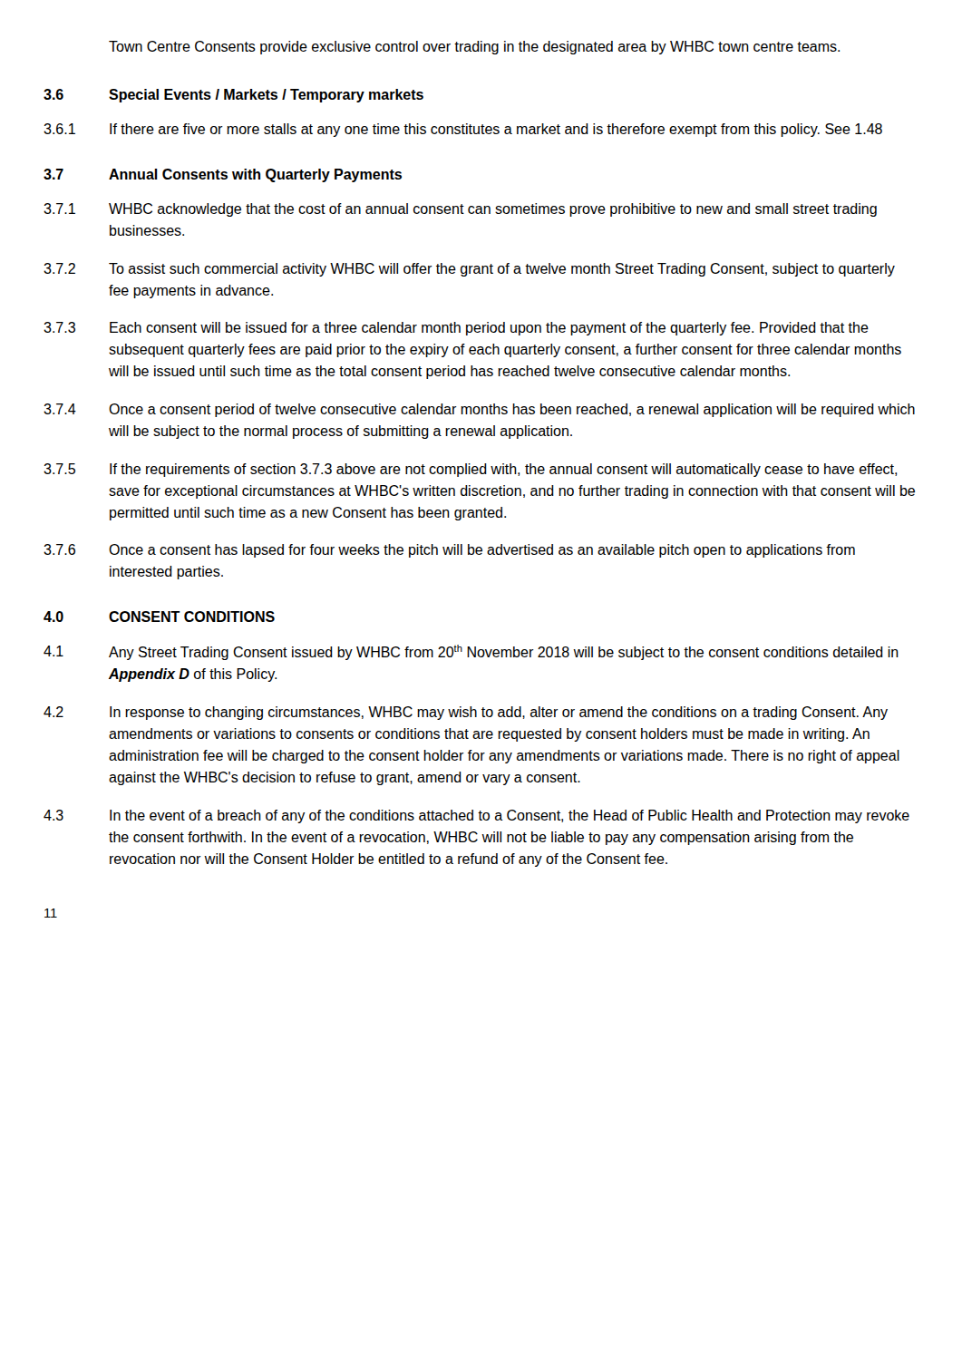Town Centre Consents provide exclusive control over trading in the designated area by WHBC town centre teams.
3.6 Special Events / Markets / Temporary markets
3.6.1 If there are five or more stalls at any one time this constitutes a market and is therefore exempt from this policy. See 1.48
3.7 Annual Consents with Quarterly Payments
3.7.1 WHBC acknowledge that the cost of an annual consent can sometimes prove prohibitive to new and small street trading businesses.
3.7.2 To assist such commercial activity WHBC will offer the grant of a twelve month Street Trading Consent, subject to quarterly fee payments in advance.
3.7.3 Each consent will be issued for a three calendar month period upon the payment of the quarterly fee. Provided that the subsequent quarterly fees are paid prior to the expiry of each quarterly consent, a further consent for three calendar months will be issued until such time as the total consent period has reached twelve consecutive calendar months.
3.7.4 Once a consent period of twelve consecutive calendar months has been reached, a renewal application will be required which will be subject to the normal process of submitting a renewal application.
3.7.5 If the requirements of section 3.7.3 above are not complied with, the annual consent will automatically cease to have effect, save for exceptional circumstances at WHBC's written discretion, and no further trading in connection with that consent will be permitted until such time as a new Consent has been granted.
3.7.6 Once a consent has lapsed for four weeks the pitch will be advertised as an available pitch open to applications from interested parties.
4.0 CONSENT CONDITIONS
4.1 Any Street Trading Consent issued by WHBC from 20th November 2018 will be subject to the consent conditions detailed in Appendix D of this Policy.
4.2 In response to changing circumstances, WHBC may wish to add, alter or amend the conditions on a trading Consent. Any amendments or variations to consents or conditions that are requested by consent holders must be made in writing. An administration fee will be charged to the consent holder for any amendments or variations made. There is no right of appeal against the WHBC's decision to refuse to grant, amend or vary a consent.
4.3 In the event of a breach of any of the conditions attached to a Consent, the Head of Public Health and Protection may revoke the consent forthwith. In the event of a revocation, WHBC will not be liable to pay any compensation arising from the revocation nor will the Consent Holder be entitled to a refund of any of the Consent fee.
11